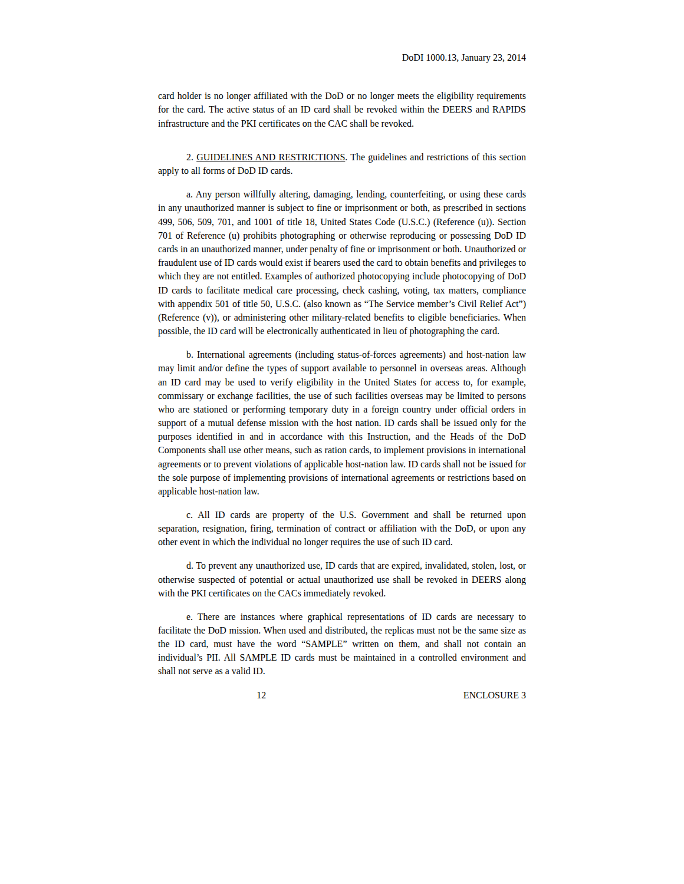DoDI 1000.13, January 23, 2014
card holder is no longer affiliated with the DoD or no longer meets the eligibility requirements for the card. The active status of an ID card shall be revoked within the DEERS and RAPIDS infrastructure and the PKI certificates on the CAC shall be revoked.
2. GUIDELINES AND RESTRICTIONS. The guidelines and restrictions of this section apply to all forms of DoD ID cards.
a. Any person willfully altering, damaging, lending, counterfeiting, or using these cards in any unauthorized manner is subject to fine or imprisonment or both, as prescribed in sections 499, 506, 509, 701, and 1001 of title 18, United States Code (U.S.C.) (Reference (u)). Section 701 of Reference (u) prohibits photographing or otherwise reproducing or possessing DoD ID cards in an unauthorized manner, under penalty of fine or imprisonment or both. Unauthorized or fraudulent use of ID cards would exist if bearers used the card to obtain benefits and privileges to which they are not entitled. Examples of authorized photocopying include photocopying of DoD ID cards to facilitate medical care processing, check cashing, voting, tax matters, compliance with appendix 501 of title 50, U.S.C. (also known as “The Service member’s Civil Relief Act”) (Reference (v)), or administering other military-related benefits to eligible beneficiaries. When possible, the ID card will be electronically authenticated in lieu of photographing the card.
b. International agreements (including status-of-forces agreements) and host-nation law may limit and/or define the types of support available to personnel in overseas areas. Although an ID card may be used to verify eligibility in the United States for access to, for example, commissary or exchange facilities, the use of such facilities overseas may be limited to persons who are stationed or performing temporary duty in a foreign country under official orders in support of a mutual defense mission with the host nation. ID cards shall be issued only for the purposes identified in and in accordance with this Instruction, and the Heads of the DoD Components shall use other means, such as ration cards, to implement provisions in international agreements or to prevent violations of applicable host-nation law. ID cards shall not be issued for the sole purpose of implementing provisions of international agreements or restrictions based on applicable host-nation law.
c. All ID cards are property of the U.S. Government and shall be returned upon separation, resignation, firing, termination of contract or affiliation with the DoD, or upon any other event in which the individual no longer requires the use of such ID card.
d. To prevent any unauthorized use, ID cards that are expired, invalidated, stolen, lost, or otherwise suspected of potential or actual unauthorized use shall be revoked in DEERS along with the PKI certificates on the CACs immediately revoked.
e. There are instances where graphical representations of ID cards are necessary to facilitate the DoD mission. When used and distributed, the replicas must not be the same size as the ID card, must have the word “SAMPLE” written on them, and shall not contain an individual’s PII. All SAMPLE ID cards must be maintained in a controlled environment and shall not serve as a valid ID.
12 ENCLOSURE 3